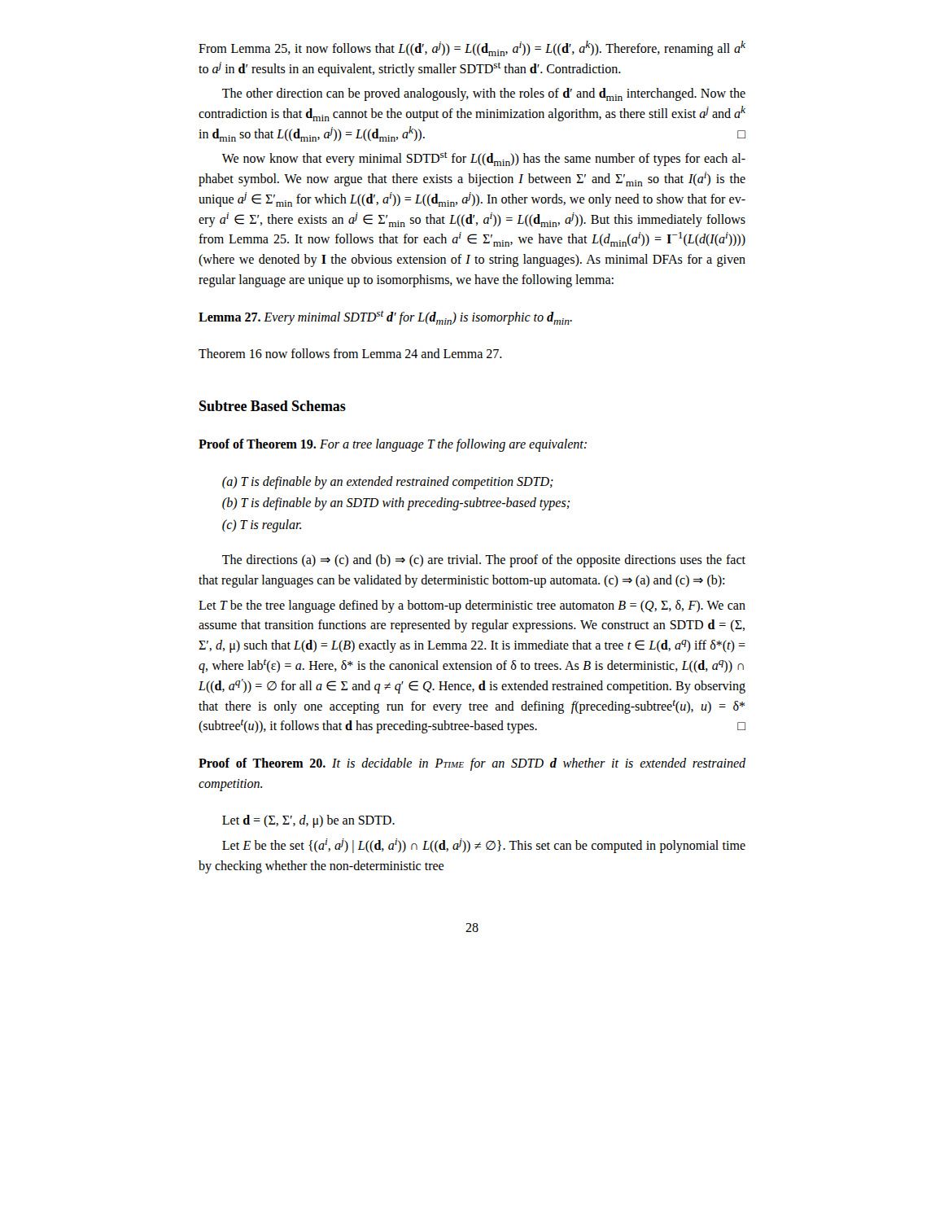From Lemma 25, it now follows that L((d′, aj)) = L((dmin, ai)) = L((d′, ak)). Therefore, renaming all ak to aj in d′ results in an equivalent, strictly smaller SDTDst than d′. Contradiction.
The other direction can be proved analogously, with the roles of d′ and dmin interchanged. Now the contradiction is that dmin cannot be the output of the minimization algorithm, as there still exist aj and ak in dmin so that L((dmin, aj)) = L((dmin, ak)). □
We now know that every minimal SDTDst for L((dmin)) has the same number of types for each alphabet symbol. We now argue that there exists a bijection I between Σ′ and Σ′min so that I(ai) is the unique aj ∈ Σ′min for which L((d′, ai)) = L((dmin, aj)). In other words, we only need to show that for every ai ∈ Σ′, there exists an aj ∈ Σ′min so that L((d′, ai)) = L((dmin, aj)). But this immediately follows from Lemma 25. It now follows that for each ai ∈ Σ′min, we have that L(dmin(ai)) = I−1(L(d(I(ai)))) (where we denoted by I the obvious extension of I to string languages). As minimal DFAs for a given regular language are unique up to isomorphisms, we have the following lemma:
Lemma 27. Every minimal SDTDst d′ for L(dmin) is isomorphic to dmin.
Theorem 16 now follows from Lemma 24 and Lemma 27.
Subtree Based Schemas
Proof of Theorem 19. For a tree language T the following are equivalent:
(a) T is definable by an extended restrained competition SDTD;
(b) T is definable by an SDTD with preceding-subtree-based types;
(c) T is regular.
The directions (a) ⇒ (c) and (b) ⇒ (c) are trivial. The proof of the opposite directions uses the fact that regular languages can be validated by deterministic bottom-up automata. (c) ⇒ (a) and (c) ⇒ (b):
Let T be the tree language defined by a bottom-up deterministic tree automaton B = (Q, Σ, δ, F). We can assume that transition functions are represented by regular expressions. We construct an SDTD d = (Σ, Σ′, d, μ) such that L(d) = L(B) exactly as in Lemma 22. It is immediate that a tree t ∈ L(d, aq) iff δ*(t) = q, where labt(ε) = a. Here, δ* is the canonical extension of δ to trees. As B is deterministic, L((d, aq)) ∩ L((d, aq′)) = ∅ for all a ∈ Σ and q ≠ q′ ∈ Q. Hence, d is extended restrained competition. By observing that there is only one accepting run for every tree and defining f(preceding-subtreet(u), u) = δ*(subtreet(u)), it follows that d has preceding-subtree-based types. □
Proof of Theorem 20. It is decidable in Ptime for an SDTD d whether it is extended restrained competition.
Let d = (Σ, Σ′, d, μ) be an SDTD.
Let E be the set {(ai, aj) | L((d, ai)) ∩ L((d, aj)) ≠ ∅}. This set can be computed in polynomial time by checking whether the non-deterministic tree
28